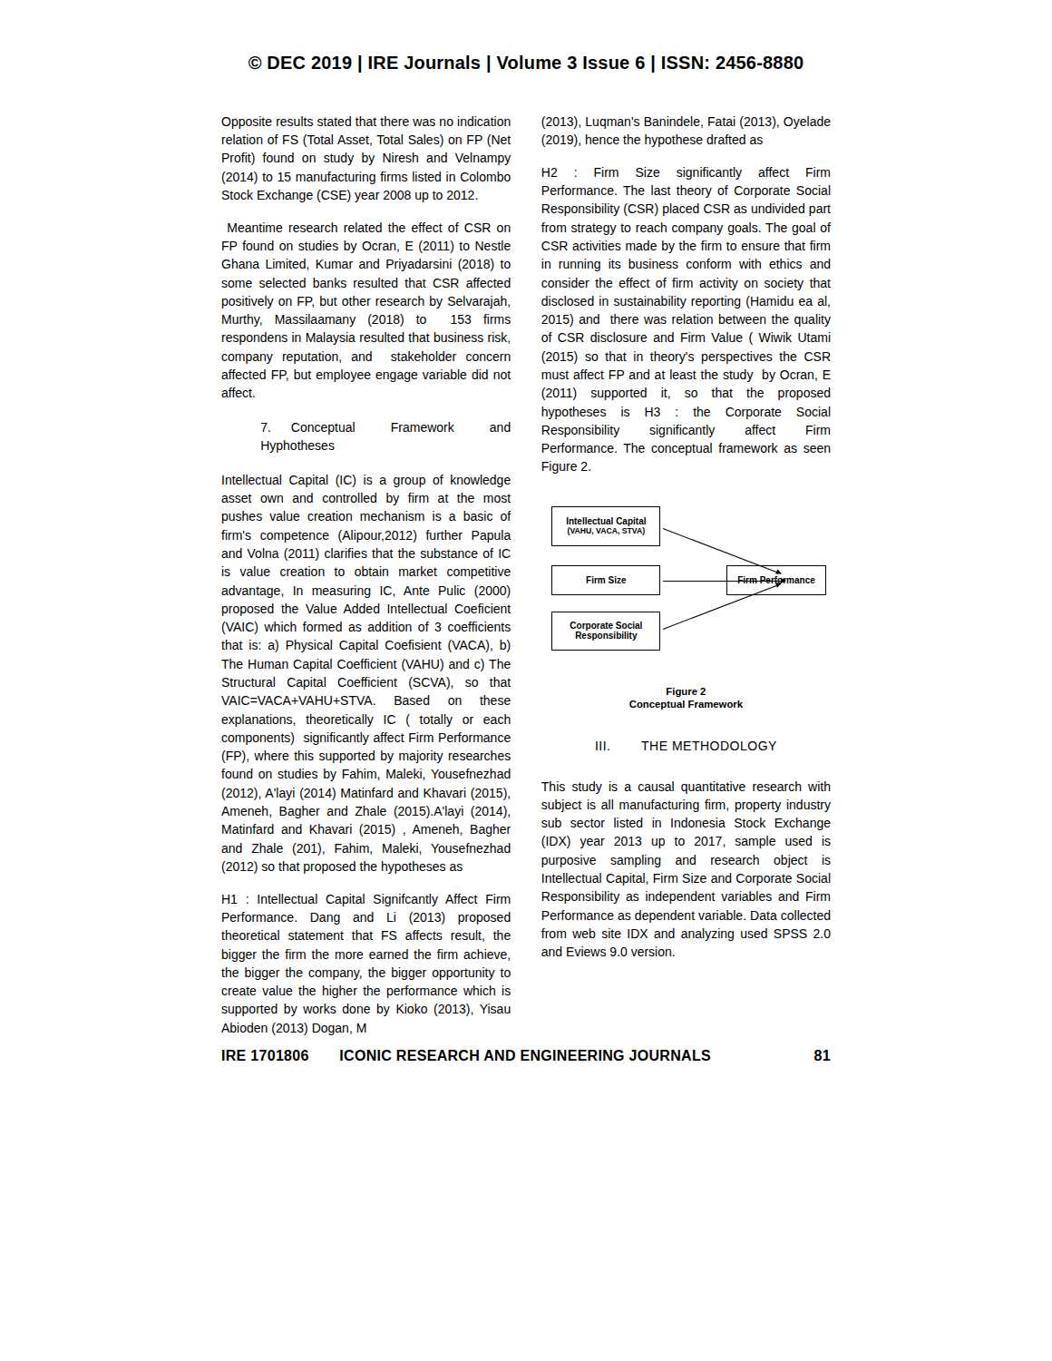© DEC 2019 | IRE Journals | Volume 3 Issue 6 | ISSN: 2456-8880
Opposite results stated that there was no indication relation of FS (Total Asset, Total Sales) on FP (Net Profit) found on study by Niresh and Velnampy (2014) to 15 manufacturing firms listed in Colombo Stock Exchange (CSE) year 2008 up to 2012.
Meantime research related the effect of CSR on FP found on studies by Ocran, E (2011) to Nestle Ghana Limited, Kumar and Priyadarsini (2018) to some selected banks resulted that CSR affected positively on FP, but other research by Selvarajah, Murthy, Massilaamany (2018) to 153 firms respondens in Malaysia resulted that business risk, company reputation, and stakeholder concern affected FP, but employee engage variable did not affect.
7. Conceptual Framework and Hyphotheses
Intellectual Capital (IC) is a group of knowledge asset own and controlled by firm at the most pushes value creation mechanism is a basic of firm's competence (Alipour,2012) further Papula and Volna (2011) clarifies that the substance of IC is value creation to obtain market competitive advantage, In measuring IC, Ante Pulic (2000) proposed the Value Added Intellectual Coeficient (VAIC) which formed as addition of 3 coefficients that is: a) Physical Capital Coefisient (VACA), b) The Human Capital Coefficient (VAHU) and c) The Structural Capital Coefficient (SCVA), so that VAIC=VACA+VAHU+STVA. Based on these explanations, theoretically IC ( totally or each components) significantly affect Firm Performance (FP), where this supported by majority researches found on studies by Fahim, Maleki, Yousefnezhad (2012), A'layi (2014) Matinfard and Khavari (2015), Ameneh, Bagher and Zhale (2015).A'layi (2014), Matinfard and Khavari (2015) , Ameneh, Bagher and Zhale (201), Fahim, Maleki, Yousefnezhad (2012) so that proposed the hypotheses as
H1 : Intellectual Capital Signifcantly Affect Firm Performance. Dang and Li (2013) proposed theoretical statement that FS affects result, the bigger the firm the more earned the firm achieve, the bigger the company, the bigger opportunity to create value the higher the performance which is supported by works done by Kioko (2013), Yisau Abioden (2013) Dogan, M
(2013), Luqman's Banindele, Fatai (2013), Oyelade (2019), hence the hypothese drafted as
H2 : Firm Size significantly affect Firm Performance. The last theory of Corporate Social Responsibility (CSR) placed CSR as undivided part from strategy to reach company goals. The goal of CSR activities made by the firm to ensure that firm in running its business conform with ethics and consider the effect of firm activity on society that disclosed in sustainability reporting (Hamidu ea al, 2015) and there was relation between the quality of CSR disclosure and Firm Value ( Wiwik Utami (2015) so that in theory's perspectives the CSR must affect FP and at least the study by Ocran, E (2011) supported it, so that the proposed hypotheses is H3 : the Corporate Social Responsibility significantly affect Firm Performance. The conceptual framework as seen Figure 2.
Intellectual Capital(VAHU, VACA, STVA)
Firm Size
Corporate Social
Responsibility
Firm Performance
Figure 2
Conceptual Framework
III. THE METHODOLOGY
This study is a causal quantitative research with subject is all manufacturing firm, property industry sub sector listed in Indonesia Stock Exchange (IDX) year 2013 up to 2017, sample used is purposive sampling and research object is Intellectual Capital, Firm Size and Corporate Social Responsibility as independent variables and Firm Performance as dependent variable. Data collected from web site IDX and analyzing used SPSS 2.0 and Eviews 9.0 version.
IRE 1701806 ICONIC RESEARCH AND ENGINEERING JOURNALS
81